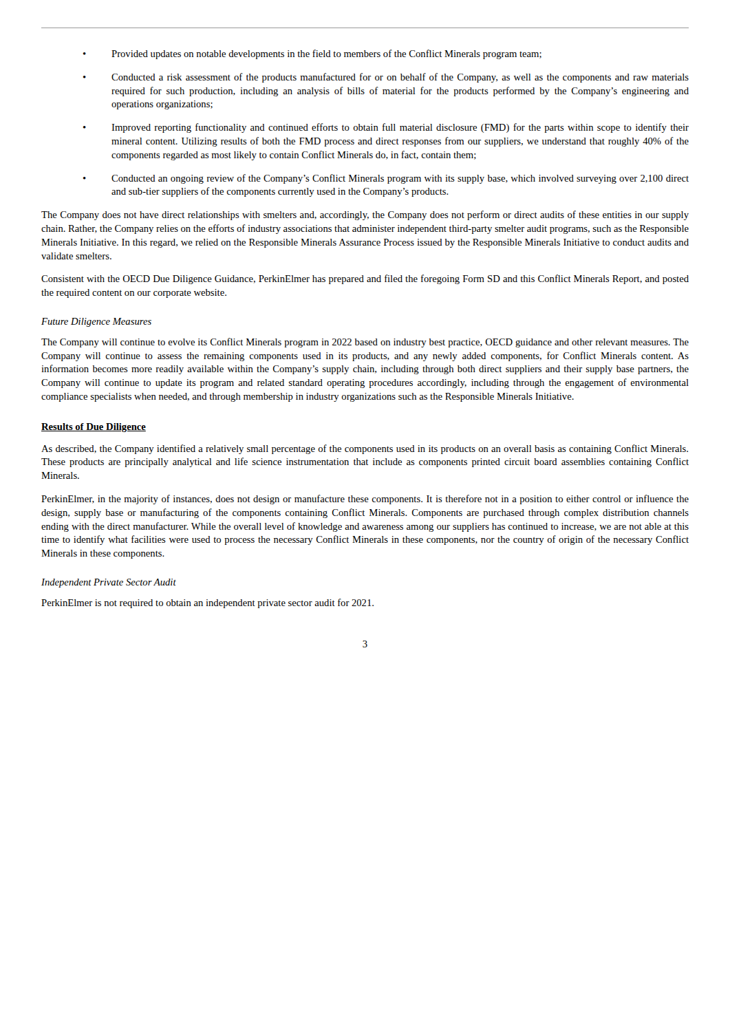• Provided updates on notable developments in the field to members of the Conflict Minerals program team;
• Conducted a risk assessment of the products manufactured for or on behalf of the Company, as well as the components and raw materials required for such production, including an analysis of bills of material for the products performed by the Company’s engineering and operations organizations;
• Improved reporting functionality and continued efforts to obtain full material disclosure (FMD) for the parts within scope to identify their mineral content. Utilizing results of both the FMD process and direct responses from our suppliers, we understand that roughly 40% of the components regarded as most likely to contain Conflict Minerals do, in fact, contain them;
• Conducted an ongoing review of the Company’s Conflict Minerals program with its supply base, which involved surveying over 2,100 direct and sub-tier suppliers of the components currently used in the Company’s products.
The Company does not have direct relationships with smelters and, accordingly, the Company does not perform or direct audits of these entities in our supply chain. Rather, the Company relies on the efforts of industry associations that administer independent third-party smelter audit programs, such as the Responsible Minerals Initiative. In this regard, we relied on the Responsible Minerals Assurance Process issued by the Responsible Minerals Initiative to conduct audits and validate smelters.
Consistent with the OECD Due Diligence Guidance, PerkinElmer has prepared and filed the foregoing Form SD and this Conflict Minerals Report, and posted the required content on our corporate website.
Future Diligence Measures
The Company will continue to evolve its Conflict Minerals program in 2022 based on industry best practice, OECD guidance and other relevant measures. The Company will continue to assess the remaining components used in its products, and any newly added components, for Conflict Minerals content. As information becomes more readily available within the Company’s supply chain, including through both direct suppliers and their supply base partners, the Company will continue to update its program and related standard operating procedures accordingly, including through the engagement of environmental compliance specialists when needed, and through membership in industry organizations such as the Responsible Minerals Initiative.
Results of Due Diligence
As described, the Company identified a relatively small percentage of the components used in its products on an overall basis as containing Conflict Minerals. These products are principally analytical and life science instrumentation that include as components printed circuit board assemblies containing Conflict Minerals.
PerkinElmer, in the majority of instances, does not design or manufacture these components. It is therefore not in a position to either control or influence the design, supply base or manufacturing of the components containing Conflict Minerals. Components are purchased through complex distribution channels ending with the direct manufacturer. While the overall level of knowledge and awareness among our suppliers has continued to increase, we are not able at this time to identify what facilities were used to process the necessary Conflict Minerals in these components, nor the country of origin of the necessary Conflict Minerals in these components.
Independent Private Sector Audit
PerkinElmer is not required to obtain an independent private sector audit for 2021.
3